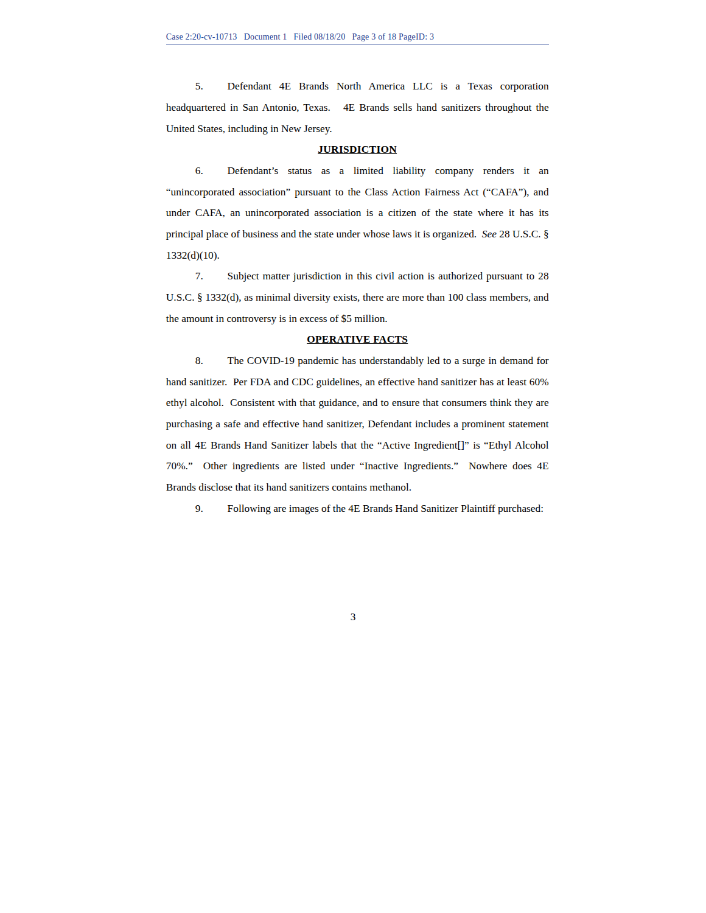Case 2:20-cv-10713 Document 1 Filed 08/18/20 Page 3 of 18 PageID: 3
5. Defendant 4E Brands North America LLC is a Texas corporation headquartered in San Antonio, Texas. 4E Brands sells hand sanitizers throughout the United States, including in New Jersey.
JURISDICTION
6. Defendant’s status as a limited liability company renders it an “unincorporated association” pursuant to the Class Action Fairness Act (“CAFA”), and under CAFA, an unincorporated association is a citizen of the state where it has its principal place of business and the state under whose laws it is organized. See 28 U.S.C. § 1332(d)(10).
7. Subject matter jurisdiction in this civil action is authorized pursuant to 28 U.S.C. § 1332(d), as minimal diversity exists, there are more than 100 class members, and the amount in controversy is in excess of $5 million.
OPERATIVE FACTS
8. The COVID-19 pandemic has understandably led to a surge in demand for hand sanitizer. Per FDA and CDC guidelines, an effective hand sanitizer has at least 60% ethyl alcohol. Consistent with that guidance, and to ensure that consumers think they are purchasing a safe and effective hand sanitizer, Defendant includes a prominent statement on all 4E Brands Hand Sanitizer labels that the “Active Ingredient[]” is “Ethyl Alcohol 70%.” Other ingredients are listed under “Inactive Ingredients.” Nowhere does 4E Brands disclose that its hand sanitizers contains methanol.
9. Following are images of the 4E Brands Hand Sanitizer Plaintiff purchased:
3